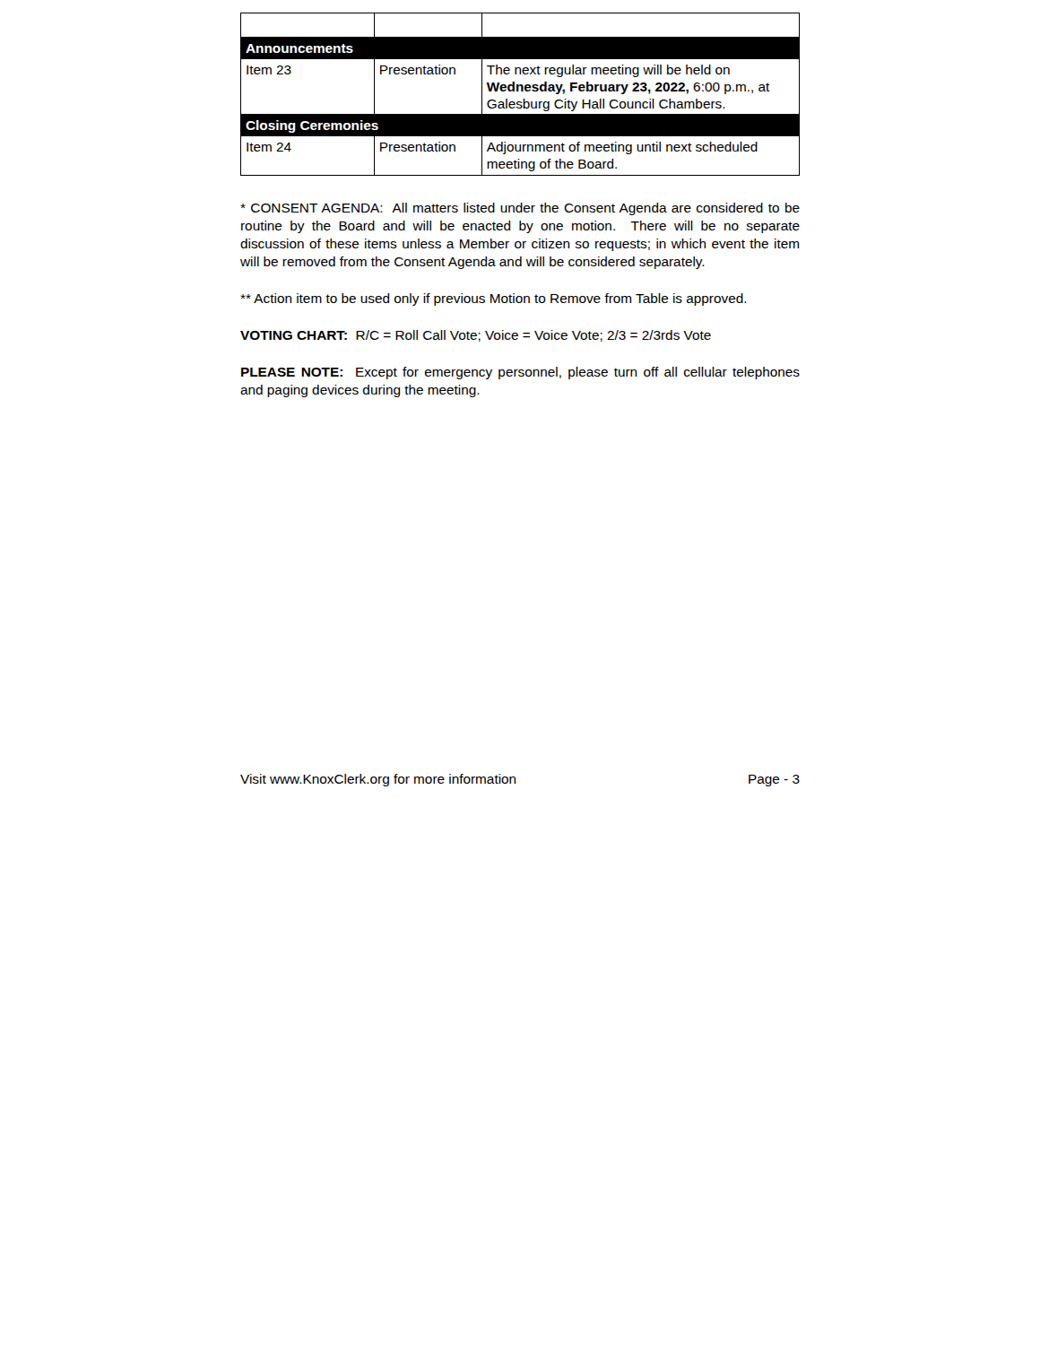| Announcements |
| Item 23 | Presentation | The next regular meeting will be held on Wednesday, February 23, 2022, 6:00 p.m., at Galesburg City Hall Council Chambers. |
| Closing Ceremonies |
| Item 24 | Presentation | Adjournment of meeting until next scheduled meeting of the Board. |
* CONSENT AGENDA: All matters listed under the Consent Agenda are considered to be routine by the Board and will be enacted by one motion. There will be no separate discussion of these items unless a Member or citizen so requests; in which event the item will be removed from the Consent Agenda and will be considered separately.
** Action item to be used only if previous Motion to Remove from Table is approved.
VOTING CHART: R/C = Roll Call Vote; Voice = Voice Vote; 2/3 = 2/3rds Vote
PLEASE NOTE: Except for emergency personnel, please turn off all cellular telephones and paging devices during the meeting.
Visit www.KnoxClerk.org for more information
Page - 3